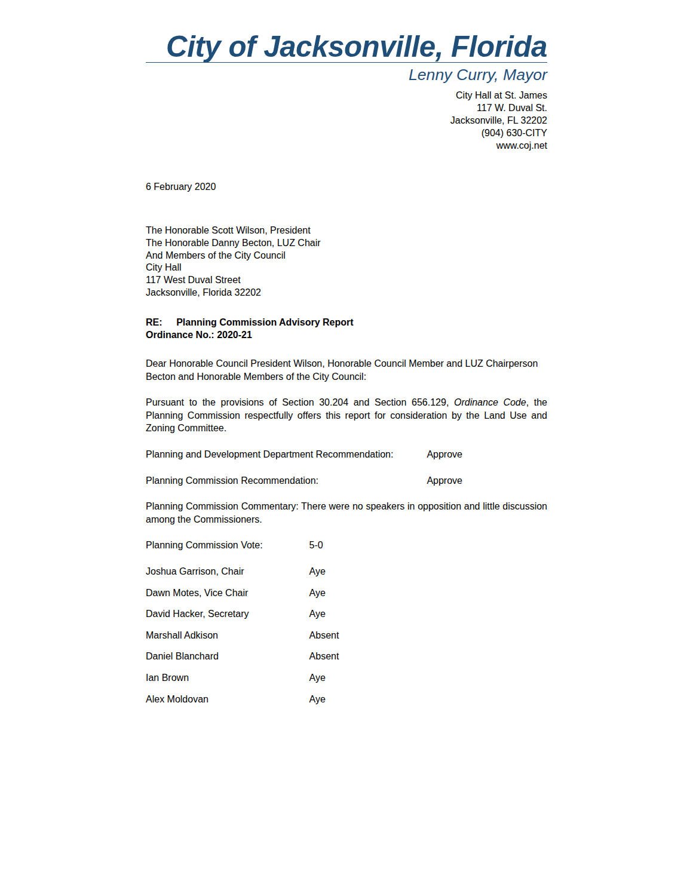City of Jacksonville, Florida
Lenny Curry, Mayor
City Hall at St. James
117 W. Duval St.
Jacksonville, FL 32202
(904) 630-CITY
www.coj.net
6 February 2020
The Honorable Scott Wilson, President
The Honorable Danny Becton, LUZ Chair
And Members of the City Council
City Hall
117 West Duval Street
Jacksonville, Florida 32202
RE: Planning Commission Advisory Report Ordinance No.: 2020-21
Dear Honorable Council President Wilson, Honorable Council Member and LUZ Chairperson Becton and Honorable Members of the City Council:
Pursuant to the provisions of Section 30.204 and Section 656.129, Ordinance Code, the Planning Commission respectfully offers this report for consideration by the Land Use and Zoning Committee.
Planning and Development Department Recommendation: Approve
Planning Commission Recommendation: Approve
Planning Commission Commentary: There were no speakers in opposition and little discussion among the Commissioners.
Planning Commission Vote: 5-0
| Joshua Garrison, Chair | Aye |
| Dawn Motes, Vice Chair | Aye |
| David Hacker, Secretary | Aye |
| Marshall Adkison | Absent |
| Daniel Blanchard | Absent |
| Ian Brown | Aye |
| Alex Moldovan | Aye |